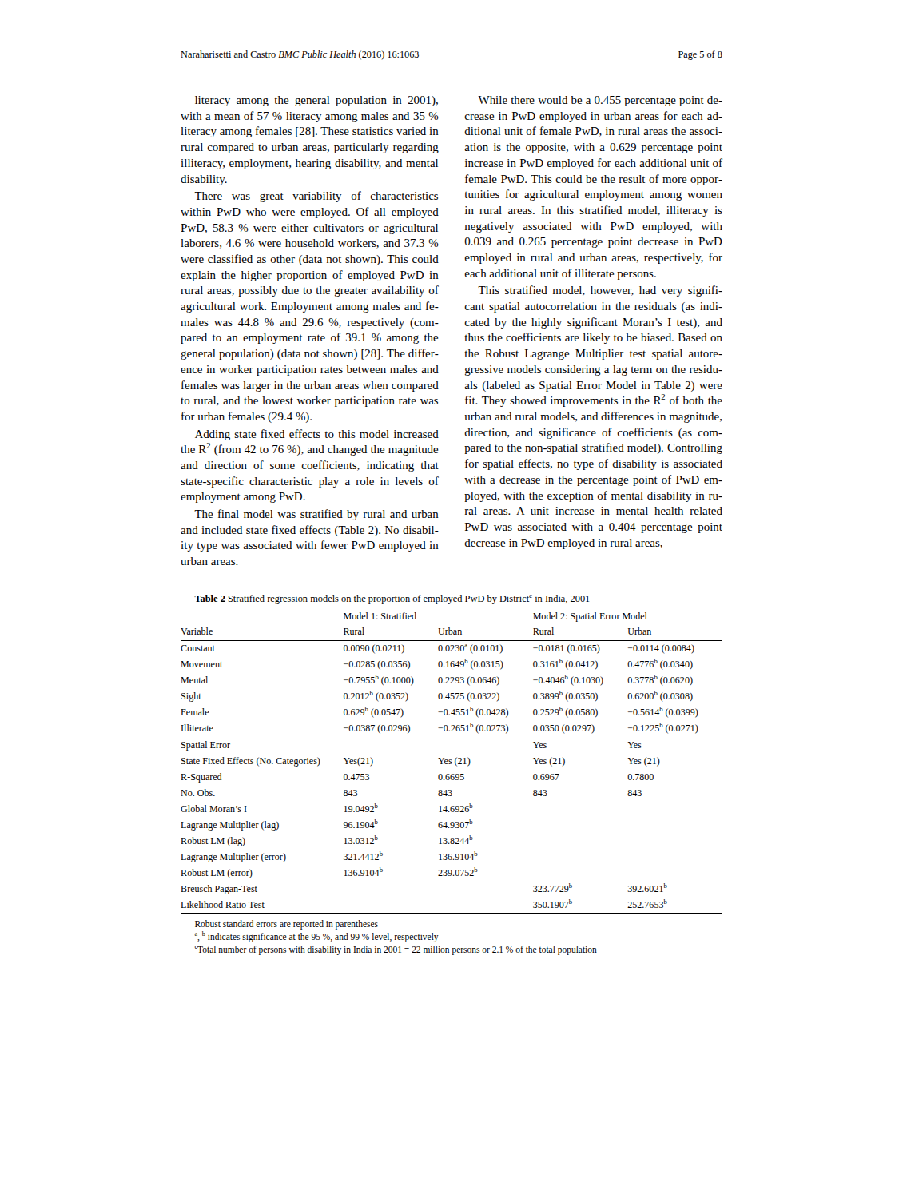Naraharisetti and Castro BMC Public Health (2016) 16:1063
Page 5 of 8
literacy among the general population in 2001), with a mean of 57 % literacy among males and 35 % literacy among females [28]. These statistics varied in rural compared to urban areas, particularly regarding illiteracy, employment, hearing disability, and mental disability.
There was great variability of characteristics within PwD who were employed. Of all employed PwD, 58.3 % were either cultivators or agricultural laborers, 4.6 % were household workers, and 37.3 % were classified as other (data not shown). This could explain the higher proportion of employed PwD in rural areas, possibly due to the greater availability of agricultural work. Employment among males and females was 44.8 % and 29.6 %, respectively (compared to an employment rate of 39.1 % among the general population) (data not shown) [28]. The difference in worker participation rates between males and females was larger in the urban areas when compared to rural, and the lowest worker participation rate was for urban females (29.4 %).
Adding state fixed effects to this model increased the R2 (from 42 to 76 %), and changed the magnitude and direction of some coefficients, indicating that state-specific characteristic play a role in levels of employment among PwD.
The final model was stratified by rural and urban and included state fixed effects (Table 2). No disability type was associated with fewer PwD employed in urban areas.
While there would be a 0.455 percentage point decrease in PwD employed in urban areas for each additional unit of female PwD, in rural areas the association is the opposite, with a 0.629 percentage point increase in PwD employed for each additional unit of female PwD. This could be the result of more opportunities for agricultural employment among women in rural areas. In this stratified model, illiteracy is negatively associated with PwD employed, with 0.039 and 0.265 percentage point decrease in PwD employed in rural and urban areas, respectively, for each additional unit of illiterate persons.
This stratified model, however, had very significant spatial autocorrelation in the residuals (as indicated by the highly significant Moran’s I test), and thus the coefficients are likely to be biased. Based on the Robust Lagrange Multiplier test spatial autoregressive models considering a lag term on the residuals (labeled as Spatial Error Model in Table 2) were fit. They showed improvements in the R2 of both the urban and rural models, and differences in magnitude, direction, and significance of coefficients (as compared to the non-spatial stratified model). Controlling for spatial effects, no type of disability is associated with a decrease in the percentage point of PwD employed, with the exception of mental disability in rural areas. A unit increase in mental health related PwD was associated with a 0.404 percentage point decrease in PwD employed in rural areas,
Table 2 Stratified regression models on the proportion of employed PwD by Districtc in India, 2001
| | Model 1: Stratified | Model 2: Spatial Error Model |
| --- | --- | --- |
| Variable | Rural | Urban | Rural | Urban |
| Constant | 0.0090 (0.0211) | 0.0230 a (0.0101) | −0.0181 (0.0165) | −0.0114 (0.0084) |
| Movement | −0.0285 (0.0356) | 0.1649 b (0.0315) | 0.3161 b (0.0412) | 0.4776 b (0.0340) |
| Mental | −0.7955 b (0.1000) | 0.2293 (0.0646) | −0.4046 b (0.1030) | 0.3778 b (0.0620) |
| Sight | 0.2012 b (0.0352) | 0.4575 (0.0322) | 0.3899 b (0.0350) | 0.6200 b (0.0308) |
| Female | 0.629 b (0.0547) | −0.4551 b (0.0428) | 0.2529 b (0.0580) | −0.5614 b (0.0399) |
| Illiterate | −0.0387 (0.0296) | −0.2651 b (0.0273) | 0.0350 (0.0297) | −0.1225 b (0.0271) |
| Spatial Error | | | Yes | Yes |
| State Fixed Effects (No. Categories) | Yes(21) | Yes (21) | Yes (21) | Yes (21) |
| R-Squared | 0.4753 | 0.6695 | 0.6967 | 0.7800 |
| No. Obs. | 843 | 843 | 843 | 843 |
| Global Moran’s I | 19.0492 b | 14.6926 b | | |
| Lagrange Multiplier (lag) | 96.1904 b | 64.9307 b | | |
| Robust LM (lag) | 13.0312 b | 13.8244 b | | |
| Lagrange Multiplier (error) | 321.4412 b | 136.9104 b | | |
| Robust LM (error) | 136.9104 b | 239.0752 b | | |
| Breusch Pagan-Test | | | 323.7729 b | 392.6021 b |
| Likelihood Ratio Test | | | 350.1907 b | 252.7653 b |
Robust standard errors are reported in parentheses
a, b indicates significance at the 95 %, and 99 % level, respectively
cTotal number of persons with disability in India in 2001 = 22 million persons or 2.1 % of the total population